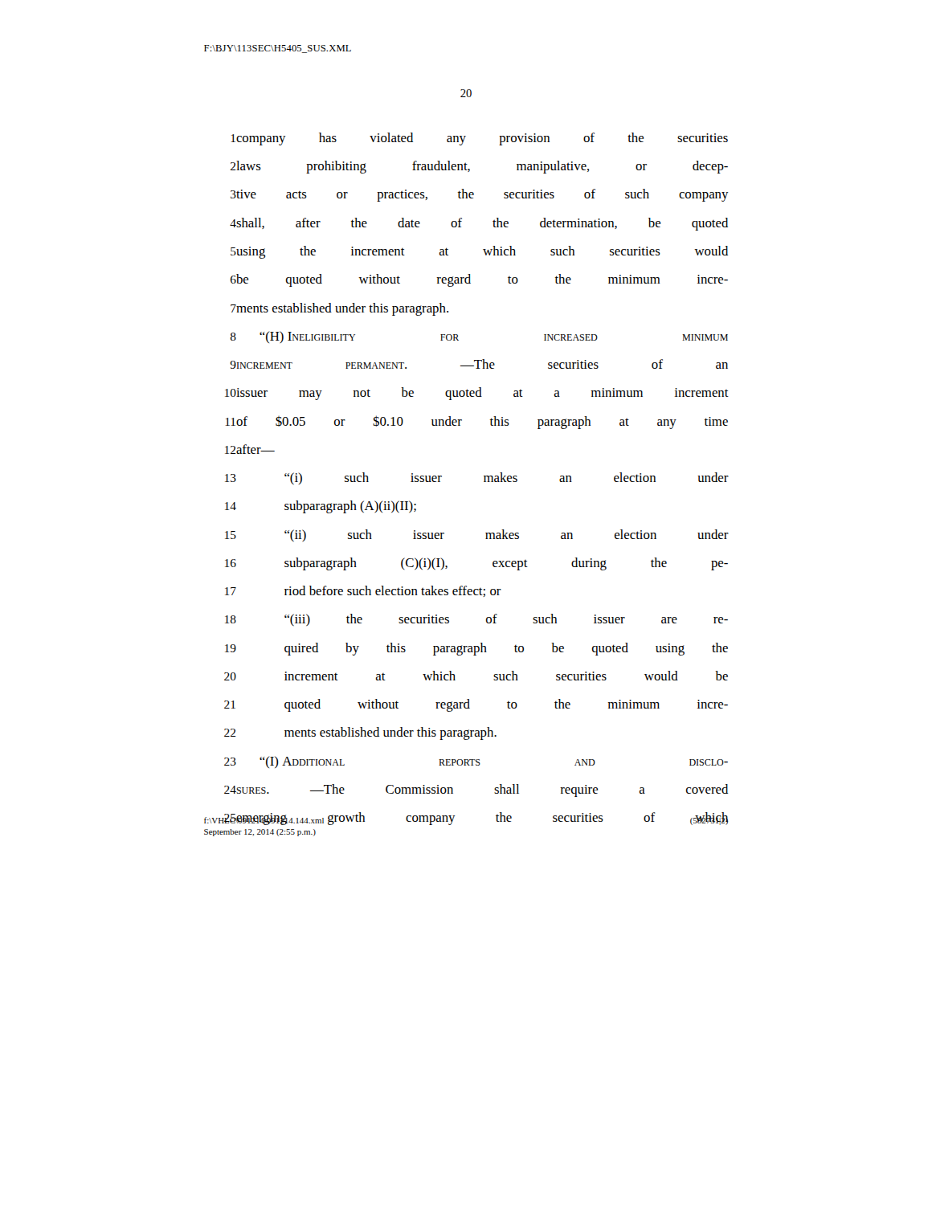F:\BJY\113SEC\H5405_SUS.XML
20
| 1 | company has violated any provision of the securities |
| 2 | laws prohibiting fraudulent, manipulative, or decep- |
| 3 | tive acts or practices, the securities of such company |
| 4 | shall, after the date of the determination, be quoted |
| 5 | using the increment at which such securities would |
| 6 | be quoted without regard to the minimum incre- |
| 7 | ments established under this paragraph. |
| 8 | “(H) Ineligibility for increased minimum |
| 9 | increment permanent. —The securities of an |
| 10 | issuer may not be quoted at a minimum increment |
| 11 | of $0.05 or $0.10 under this paragraph at any time |
| 12 | after— |
| 13 | “(i) such issuer makes an election under |
| 14 | subparagraph (A)(ii)(II); |
| 15 | “(ii) such issuer makes an election under |
| 16 | subparagraph (C)(i)(I), except during the pe- |
| 17 | riod before such election takes effect; or |
| 18 | “(iii) the securities of such issuer are re- |
| 19 | quired by this paragraph to be quoted using the |
| 20 | increment at which such securities would be |
| 21 | quoted without regard to the minimum incre- |
| 22 | ments established under this paragraph. |
| 23 | “(I) Additional reports and disclo- |
| 24 | sures. —The Commission shall require a covered |
| 25 | emerging growth company the securities of which |
(582731|2)
f:\VHLC\091214\091214.144.xml
September 12, 2014 (2:55 p.m.)